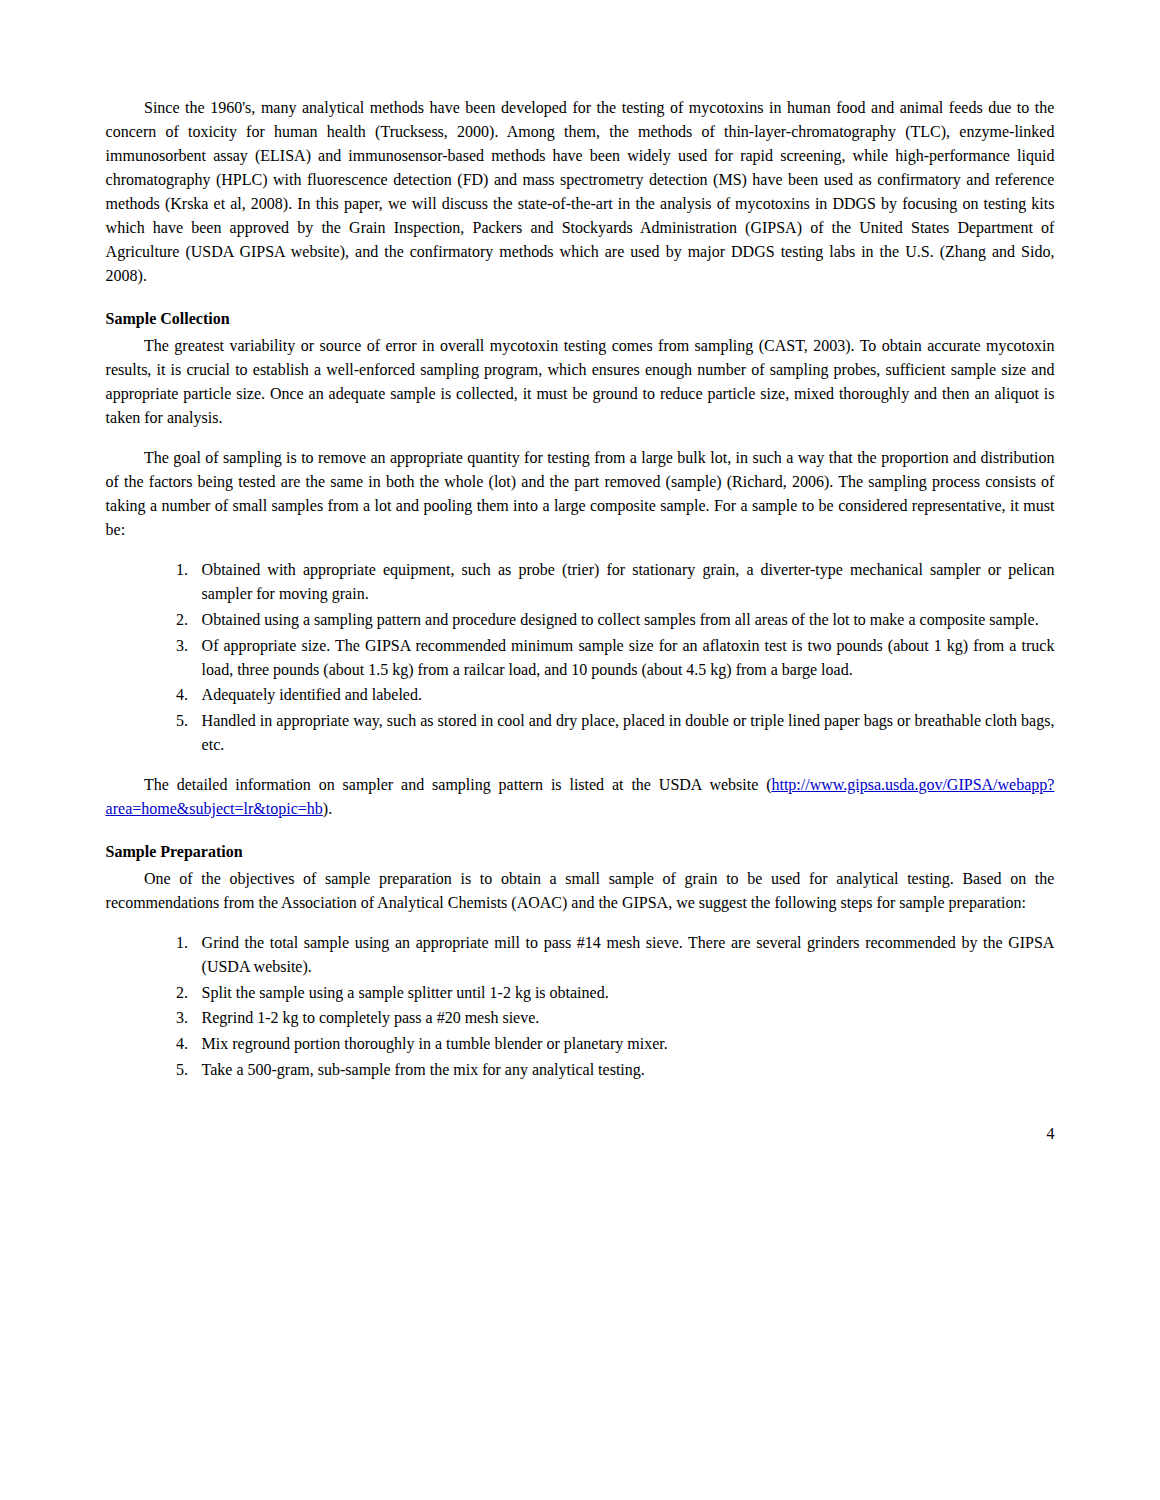Since the 1960's, many analytical methods have been developed for the testing of mycotoxins in human food and animal feeds due to the concern of toxicity for human health (Trucksess, 2000). Among them, the methods of thin-layer-chromatography (TLC), enzyme-linked immunosorbent assay (ELISA) and immunosensor-based methods have been widely used for rapid screening, while high-performance liquid chromatography (HPLC) with fluorescence detection (FD) and mass spectrometry detection (MS) have been used as confirmatory and reference methods (Krska et al, 2008). In this paper, we will discuss the state-of-the-art in the analysis of mycotoxins in DDGS by focusing on testing kits which have been approved by the Grain Inspection, Packers and Stockyards Administration (GIPSA) of the United States Department of Agriculture (USDA GIPSA website), and the confirmatory methods which are used by major DDGS testing labs in the U.S. (Zhang and Sido, 2008).
Sample Collection
The greatest variability or source of error in overall mycotoxin testing comes from sampling (CAST, 2003). To obtain accurate mycotoxin results, it is crucial to establish a well-enforced sampling program, which ensures enough number of sampling probes, sufficient sample size and appropriate particle size. Once an adequate sample is collected, it must be ground to reduce particle size, mixed thoroughly and then an aliquot is taken for analysis.
The goal of sampling is to remove an appropriate quantity for testing from a large bulk lot, in such a way that the proportion and distribution of the factors being tested are the same in both the whole (lot) and the part removed (sample) (Richard, 2006). The sampling process consists of taking a number of small samples from a lot and pooling them into a large composite sample. For a sample to be considered representative, it must be:
Obtained with appropriate equipment, such as probe (trier) for stationary grain, a diverter-type mechanical sampler or pelican sampler for moving grain.
Obtained using a sampling pattern and procedure designed to collect samples from all areas of the lot to make a composite sample.
Of appropriate size. The GIPSA recommended minimum sample size for an aflatoxin test is two pounds (about 1 kg) from a truck load, three pounds (about 1.5 kg) from a railcar load, and 10 pounds (about 4.5 kg) from a barge load.
Adequately identified and labeled.
Handled in appropriate way, such as stored in cool and dry place, placed in double or triple lined paper bags or breathable cloth bags, etc.
The detailed information on sampler and sampling pattern is listed at the USDA website (http://www.gipsa.usda.gov/GIPSA/webapp?area=home&subject=lr&topic=hb).
Sample Preparation
One of the objectives of sample preparation is to obtain a small sample of grain to be used for analytical testing. Based on the recommendations from the Association of Analytical Chemists (AOAC) and the GIPSA, we suggest the following steps for sample preparation:
Grind the total sample using an appropriate mill to pass #14 mesh sieve. There are several grinders recommended by the GIPSA (USDA website).
Split the sample using a sample splitter until 1-2 kg is obtained.
Regrind 1-2 kg to completely pass a #20 mesh sieve.
Mix reground portion thoroughly in a tumble blender or planetary mixer.
Take a 500-gram, sub-sample from the mix for any analytical testing.
4